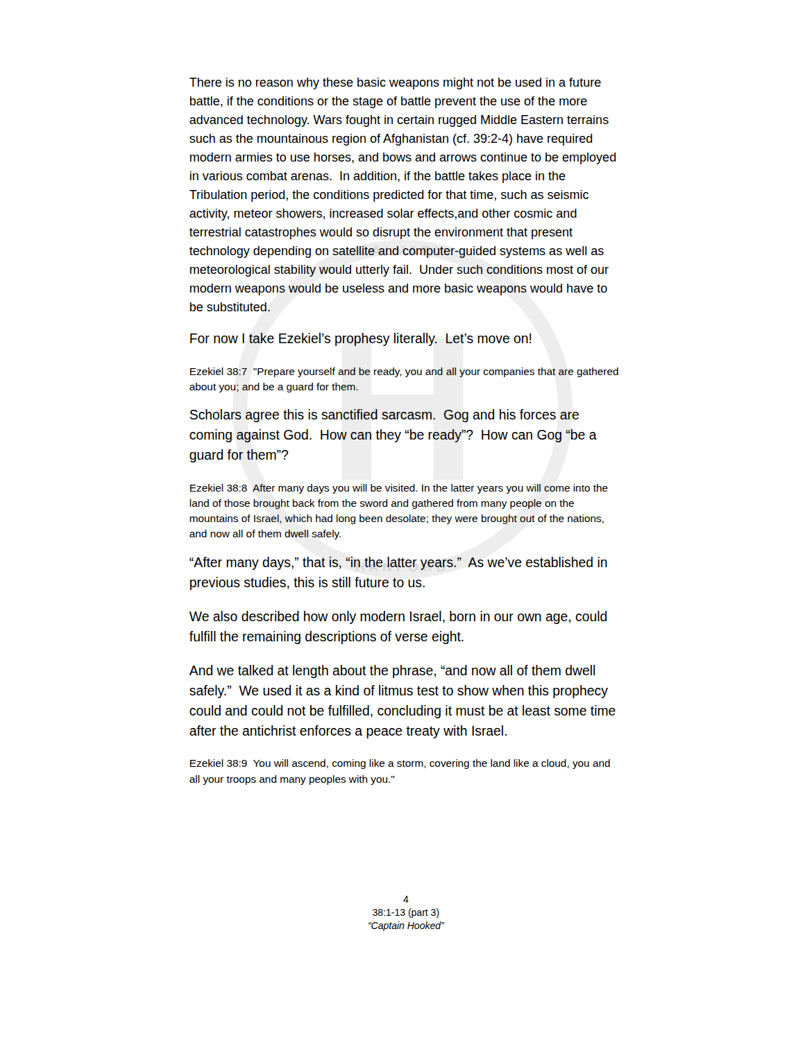CALVARY
HANFORD
There is no reason why these basic weapons might not be used in a future battle, if the conditions or the stage of battle prevent the use of the more advanced technology. Wars fought in certain rugged Middle Eastern terrains such as the mountainous region of Afghanistan (cf. 39:2-4) have required modern armies to use horses, and bows and arrows continue to be employed in various combat arenas. In addition, if the battle takes place in the Tribulation period, the conditions predicted for that time, such as seismic activity, meteor showers, increased solar effects,and other cosmic and terrestrial catastrophes would so disrupt the environment that present technology depending on satellite and computer-guided systems as well as meteorological stability would utterly fail. Under such conditions most of our modern weapons would be useless and more basic weapons would have to be substituted.
For now I take Ezekiel’s prophesy literally. Let’s move on!
Ezekiel 38:7 "Prepare yourself and be ready, you and all your companies that are gathered about you; and be a guard for them.
Scholars agree this is sanctified sarcasm. Gog and his forces are coming against God. How can they “be ready”? How can Gog “be a guard for them”?
Ezekiel 38:8 After many days you will be visited. In the latter years you will come into the land of those brought back from the sword and gathered from many people on the mountains of Israel, which had long been desolate; they were brought out of the nations, and now all of them dwell safely.
“After many days,” that is, “in the latter years.” As we’ve established in previous studies, this is still future to us.
We also described how only modern Israel, born in our own age, could fulfill the remaining descriptions of verse eight.
And we talked at length about the phrase, “and now all of them dwell safely.” We used it as a kind of litmus test to show when this prophecy could and could not be fulfilled, concluding it must be at least some time after the antichrist enforces a peace treaty with Israel.
Ezekiel 38:9 You will ascend, coming like a storm, covering the land like a cloud, you and all your troops and many peoples with you."
4
38:1-13 (part 3)
“Captain Hooked”